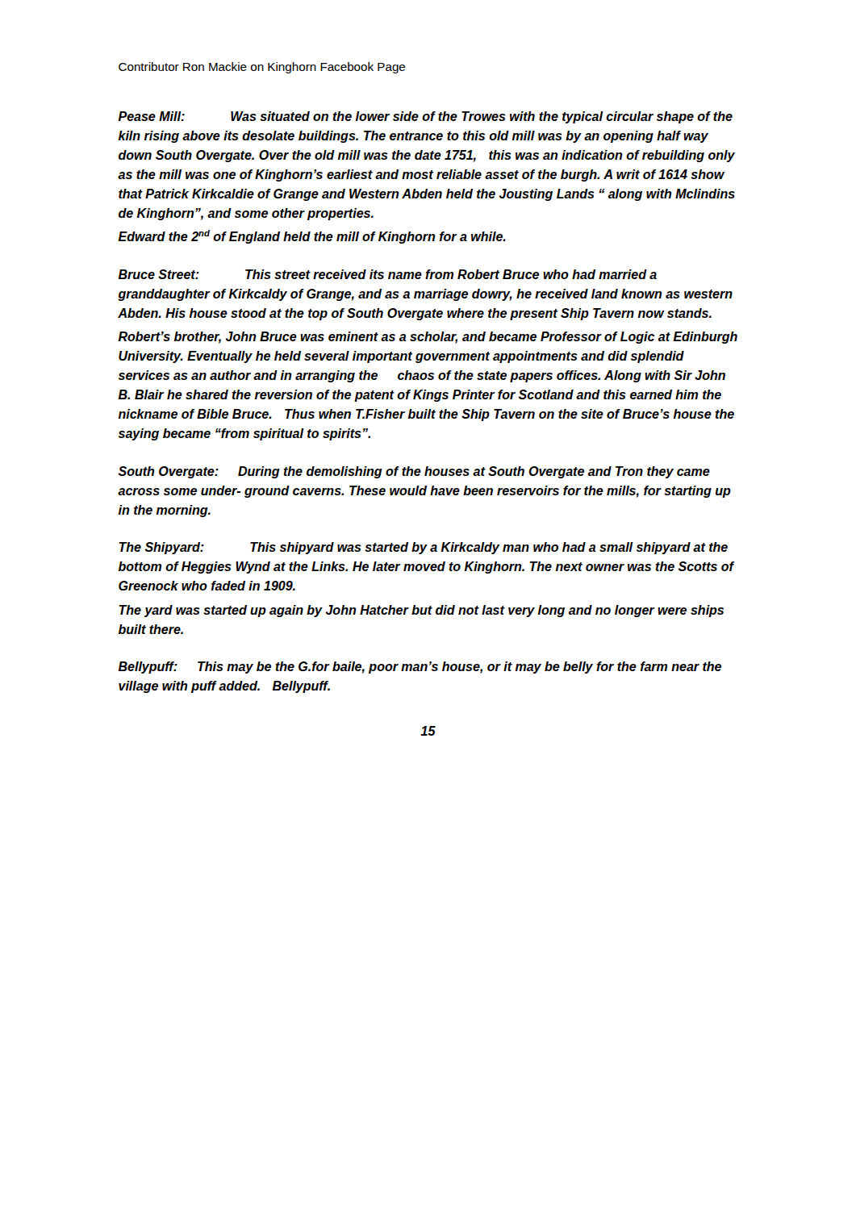Contributor Ron Mackie on Kinghorn Facebook Page
Pease Mill: Was situated on the lower side of the Trowes with the typical circular shape of the kiln rising above its desolate buildings. The entrance to this old mill was by an opening half way down South Overgate. Over the old mill was the date 1751, this was an indication of rebuilding only as the mill was one of Kinghorn’s earliest and most reliable asset of the burgh. A writ of 1614 show that Patrick Kirkcaldie of Grange and Western Abden held the Jousting Lands “ along with Mclindins de Kinghorn”, and some other properties.
Edward the 2nd of England held the mill of Kinghorn for a while.
Bruce Street: This street received its name from Robert Bruce who had married a granddaughter of Kirkcaldy of Grange, and as a marriage dowry, he received land known as western Abden. His house stood at the top of South Overgate where the present Ship Tavern now stands.
Robert’s brother, John Bruce was eminent as a scholar, and became Professor of Logic at Edinburgh University. Eventually he held several important government appointments and did splendid services as an author and in arranging the chaos of the state papers offices. Along with Sir John B. Blair he shared the reversion of the patent of Kings Printer for Scotland and this earned him the nickname of Bible Bruce. Thus when T.Fisher built the Ship Tavern on the site of Bruce’s house the saying became “from spiritual to spirits”.
South Overgate: During the demolishing of the houses at South Overgate and Tron they came across some under- ground caverns. These would have been reservoirs for the mills, for starting up in the morning.
The Shipyard: This shipyard was started by a Kirkcaldy man who had a small shipyard at the bottom of Heggies Wynd at the Links. He later moved to Kinghorn. The next owner was the Scotts of Greenock who faded in 1909.
The yard was started up again by John Hatcher but did not last very long and no longer were ships built there.
Bellypuff: This may be the G.for baile, poor man’s house, or it may be belly for the farm near the village with puff added. Bellypuff.
15